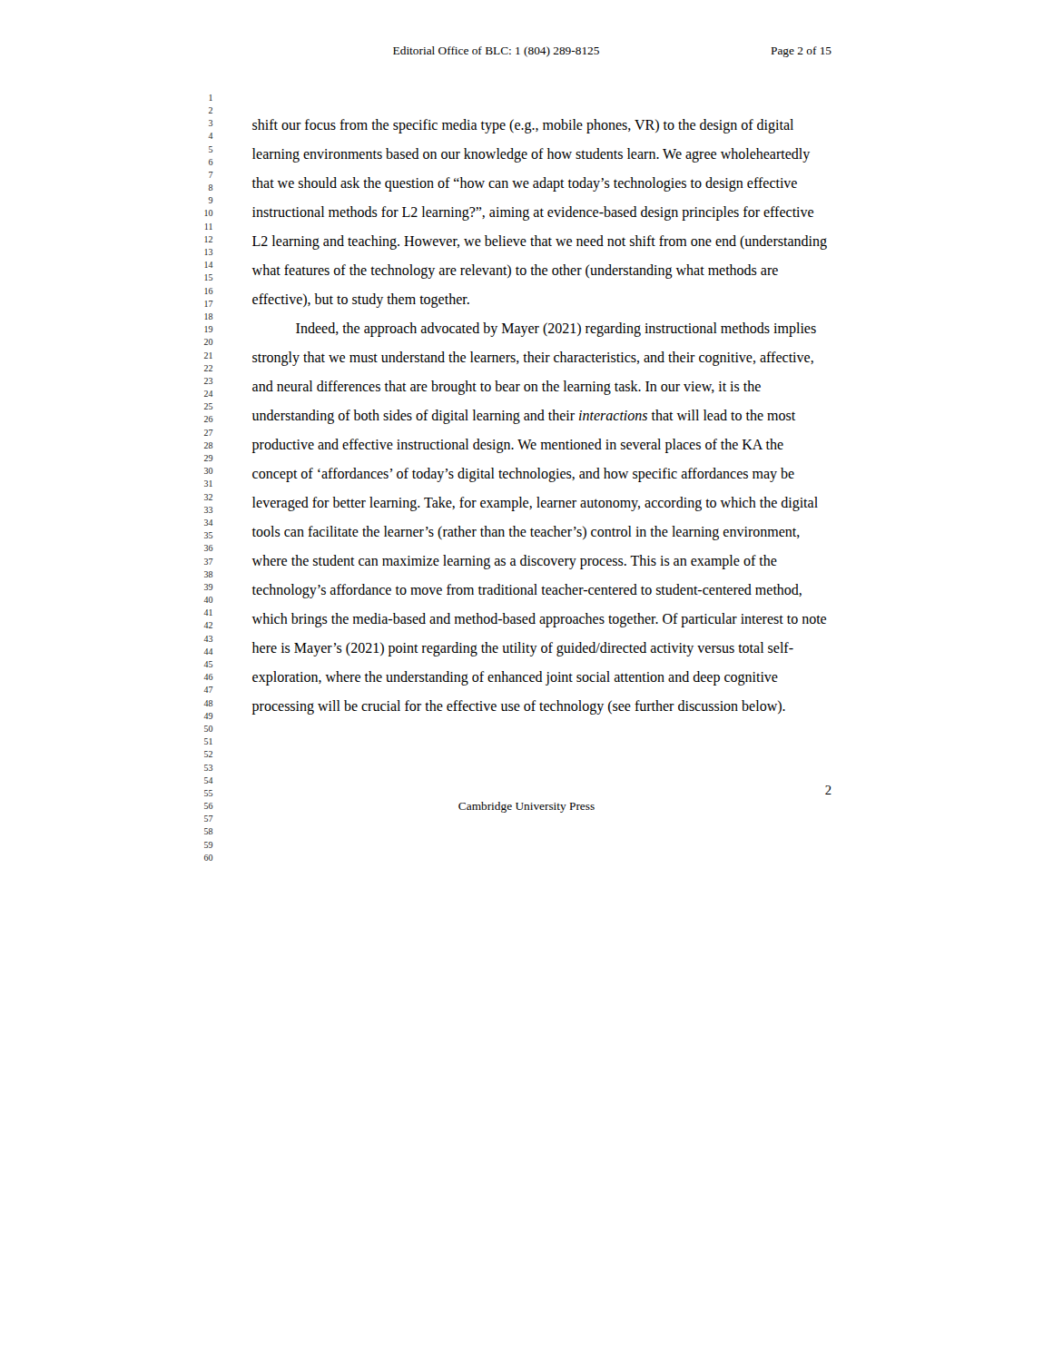Editorial Office of BLC: 1 (804) 289-8125
Page 2 of 15
1
2
3
4
5
6
7
8
9
10
11
12
13
14
15
16
17
18
19
20
21
22
23
24
25
26
27
28
29
30
31
32
33
34
35
36
37
38
39
40
41
42
43
44
45
46
47
48
49
50
51
52
53
54
55
56
57
58
59
60
shift our focus from the specific media type (e.g., mobile phones, VR) to the design of digital learning environments based on our knowledge of how students learn. We agree wholeheartedly that we should ask the question of “how can we adapt today’s technologies to design effective instructional methods for L2 learning?”, aiming at evidence-based design principles for effective L2 learning and teaching. However, we believe that we need not shift from one end (understanding what features of the technology are relevant) to the other (understanding what methods are effective), but to study them together.
Indeed, the approach advocated by Mayer (2021) regarding instructional methods implies strongly that we must understand the learners, their characteristics, and their cognitive, affective, and neural differences that are brought to bear on the learning task. In our view, it is the understanding of both sides of digital learning and their interactions that will lead to the most productive and effective instructional design. We mentioned in several places of the KA the concept of ‘affordances’ of today’s digital technologies, and how specific affordances may be leveraged for better learning. Take, for example, learner autonomy, according to which the digital tools can facilitate the learner’s (rather than the teacher’s) control in the learning environment, where the student can maximize learning as a discovery process. This is an example of the technology’s affordance to move from traditional teacher-centered to student-centered method, which brings the media-based and method-based approaches together. Of particular interest to note here is Mayer’s (2021) point regarding the utility of guided/directed activity versus total self-exploration, where the understanding of enhanced joint social attention and deep cognitive processing will be crucial for the effective use of technology (see further discussion below).
2
Cambridge University Press